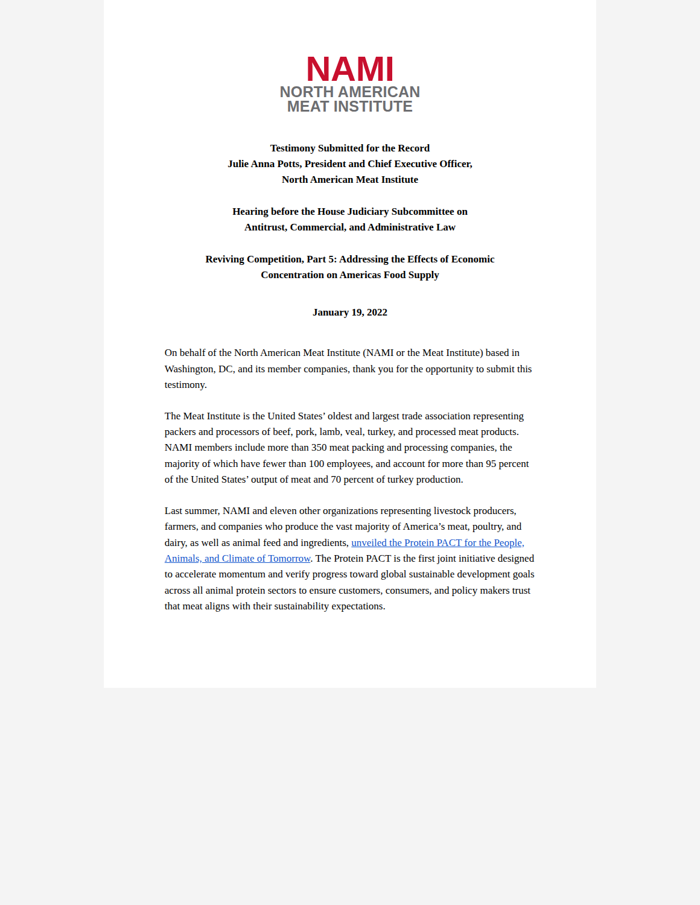NAMI NORTH AMERICAN MEAT INSTITUTE
Testimony Submitted for the Record
Julie Anna Potts, President and Chief Executive Officer,
North American Meat Institute
Hearing before the House Judiciary Subcommittee on
Antitrust, Commercial, and Administrative Law
Reviving Competition, Part 5: Addressing the Effects of Economic
Concentration on Americas Food Supply
January 19, 2022
On behalf of the North American Meat Institute (NAMI or the Meat Institute) based in Washington, DC, and its member companies, thank you for the opportunity to submit this testimony.
The Meat Institute is the United States’ oldest and largest trade association representing packers and processors of beef, pork, lamb, veal, turkey, and processed meat products. NAMI members include more than 350 meat packing and processing companies, the majority of which have fewer than 100 employees, and account for more than 95 percent of the United States’ output of meat and 70 percent of turkey production.
Last summer, NAMI and eleven other organizations representing livestock producers, farmers, and companies who produce the vast majority of America’s meat, poultry, and dairy, as well as animal feed and ingredients, unveiled the Protein PACT for the People, Animals, and Climate of Tomorrow. The Protein PACT is the first joint initiative designed to accelerate momentum and verify progress toward global sustainable development goals across all animal protein sectors to ensure customers, consumers, and policy makers trust that meat aligns with their sustainability expectations.